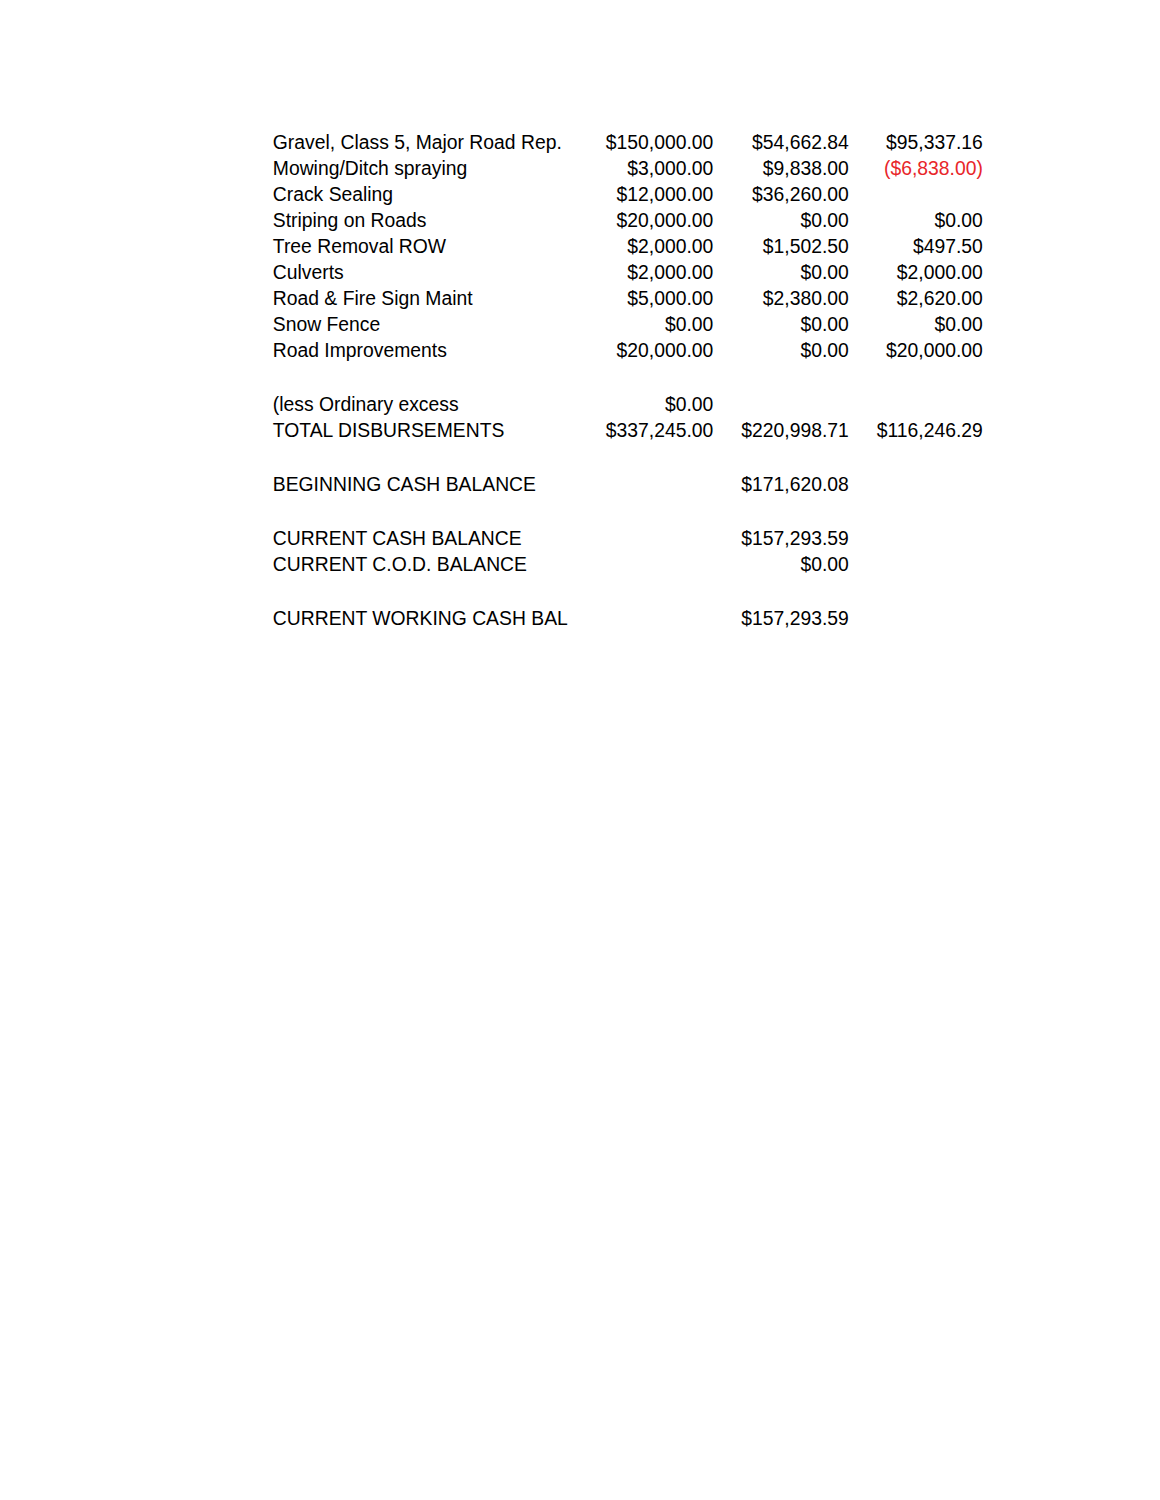| Gravel, Class 5, Major Road Rep. | $150,000.00 | $54,662.84 | $95,337.16 |
| Mowing/Ditch spraying | $3,000.00 | $9,838.00 | ($6,838.00) |
| Crack Sealing | $12,000.00 | $36,260.00 | |
| Striping on Roads | $20,000.00 | $0.00 | $0.00 |
| Tree Removal ROW | $2,000.00 | $1,502.50 | $497.50 |
| Culverts | $2,000.00 | $0.00 | $2,000.00 |
| Road & Fire Sign Maint | $5,000.00 | $2,380.00 | $2,620.00 |
| Snow Fence | $0.00 | $0.00 | $0.00 |
| Road Improvements | $20,000.00 | $0.00 | $20,000.00 |
| (less Ordinary excess | $0.00 | | |
| TOTAL DISBURSEMENTS | $337,245.00 | $220,998.71 | $116,246.29 |
| BEGINNING CASH BALANCE | | $171,620.08 | |
| CURRENT CASH BALANCE | | $157,293.59 | |
| CURRENT C.O.D. BALANCE | | $0.00 | |
| CURRENT WORKING CASH BAL | | $157,293.59 | |